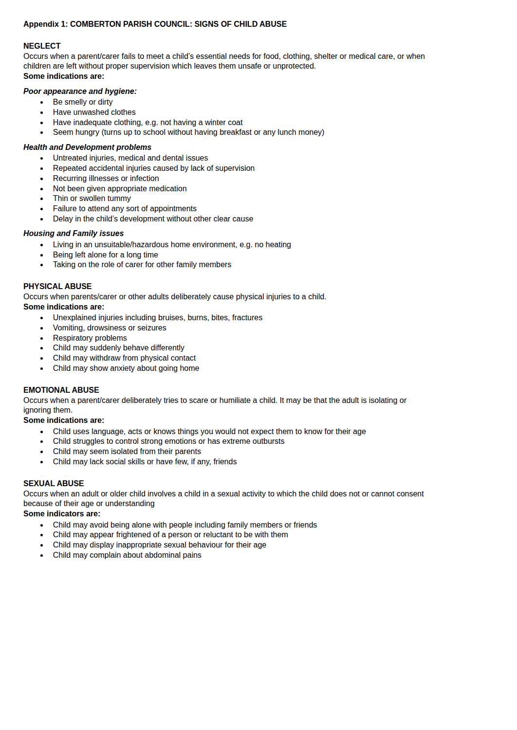Appendix 1: COMBERTON PARISH COUNCIL: SIGNS OF CHILD ABUSE
Neglect
Occurs when a parent/carer fails to meet a child’s essential needs for food, clothing, shelter or medical care, or when children are left without proper supervision which leaves them unsafe or unprotected.
Some indications are:
Poor appearance and hygiene:
Be smelly or dirty
Have unwashed clothes
Have inadequate clothing, e.g. not having a winter coat
Seem hungry (turns up to school without having breakfast or any lunch money)
Health and Development problems
Untreated injuries, medical and dental issues
Repeated accidental injuries caused by lack of supervision
Recurring illnesses or infection
Not been given appropriate medication
Thin or swollen tummy
Failure to attend any sort of appointments
Delay in the child’s development without other clear cause
Housing and Family issues
Living in an unsuitable/hazardous home environment, e.g. no heating
Being left alone for a long time
Taking on the role of carer for other family members
Physical Abuse
Occurs when parents/carer or other adults deliberately cause physical injuries to a child.
Some indications are:
Unexplained injuries including bruises, burns, bites, fractures
Vomiting, drowsiness or seizures
Respiratory problems
Child may suddenly behave differently
Child may withdraw from physical contact
Child may show anxiety about going home
Emotional Abuse
Occurs when a parent/carer deliberately tries to scare or humiliate a child. It may be that the adult is isolating or ignoring them.
Some indications are:
Child uses language, acts or knows things you would not expect them to know for their age
Child struggles to control strong emotions or has extreme outbursts
Child may seem isolated from their parents
Child may lack social skills or have few, if any, friends
Sexual Abuse
Occurs when an adult or older child involves a child in a sexual activity to which the child does not or cannot consent because of their age or understanding
Some indicators are:
Child may avoid being alone with people including family members or friends
Child may appear frightened of a person or reluctant to be with them
Child may display inappropriate sexual behaviour for their age
Child may complain about abdominal pains